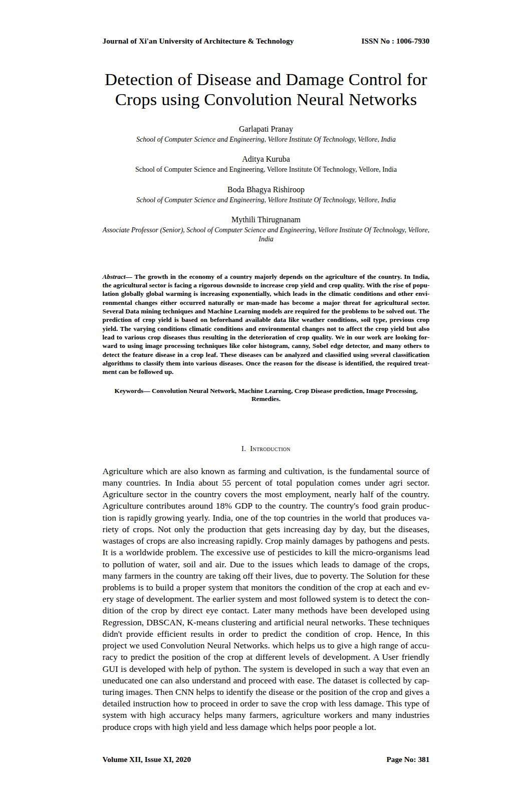Journal of Xi'an University of Architecture & Technology ISSN No : 1006-7930
Detection of Disease and Damage Control for Crops using Convolution Neural Networks
Garlapati Pranay
School of Computer Science and Engineering, Vellore Institute Of Technology, Vellore, India
Aditya Kuruba
School of Computer Science and Engineering, Vellore Institute Of Technology, Vellore, India
Boda Bhagya Rishiroop
School of Computer Science and Engineering, Vellore Institute Of Technology, Vellore, India
Mythili Thirugnanam
Associate Professor (Senior), School of Computer Science and Engineering, Vellore Institute Of Technology, Vellore, India
Abstract— The growth in the economy of a country majorly depends on the agriculture of the country. In India, the agricultural sector is facing a rigorous downside to increase crop yield and crop quality. With the rise of population globally global warming is increasing exponentially, which leads in the climatic conditions and other environmental changes either occurred naturally or man-made has become a major threat for agricultural sector. Several Data mining techniques and Machine Learning models are required for the problems to be solved out. The prediction of crop yield is based on beforehand available data like weather conditions, soil type, previous crop yield. The varying conditions climatic conditions and environmental changes not to affect the crop yield but also lead to various crop diseases thus resulting in the deterioration of crop quality. We in our work are looking forward to using image processing techniques like color histogram, canny, Sobel edge detector, and many others to detect the feature disease in a crop leaf. These diseases can be analyzed and classified using several classification algorithms to classify them into various diseases. Once the reason for the disease is identified, the required treatment can be followed up.
Keywords— Convolution Neural Network, Machine Learning, Crop Disease prediction, Image Processing, Remedies.
I. Introduction
Agriculture which are also known as farming and cultivation, is the fundamental source of many countries. In India about 55 percent of total population comes under agri sector. Agriculture sector in the country covers the most employment, nearly half of the country. Agriculture contributes around 18% GDP to the country. The country's food grain production is rapidly growing yearly. India, one of the top countries in the world that produces variety of crops. Not only the production that gets increasing day by day, but the diseases, wastages of crops are also increasing rapidly. Crop mainly damages by pathogens and pests. It is a worldwide problem. The excessive use of pesticides to kill the micro-organisms lead to pollution of water, soil and air. Due to the issues which leads to damage of the crops, many farmers in the country are taking off their lives, due to poverty. The Solution for these problems is to build a proper system that monitors the condition of the crop at each and every stage of development. The earlier system and most followed system is to detect the condition of the crop by direct eye contact. Later many methods have been developed using Regression, DBSCAN, K-means clustering and artificial neural networks. These techniques didn't provide efficient results in order to predict the condition of crop. Hence, In this project we used Convolution Neural Networks. which helps us to give a high range of accuracy to predict the position of the crop at different levels of development. A User friendly GUI is developed with help of python. The system is developed in such a way that even an uneducated one can also understand and proceed with ease. The dataset is collected by capturing images. Then CNN helps to identify the disease or the position of the crop and gives a detailed instruction how to proceed in order to save the crop with less damage. This type of system with high accuracy helps many farmers, agriculture workers and many industries produce crops with high yield and less damage which helps poor people a lot.
Volume XII, Issue XI, 2020 Page No: 381